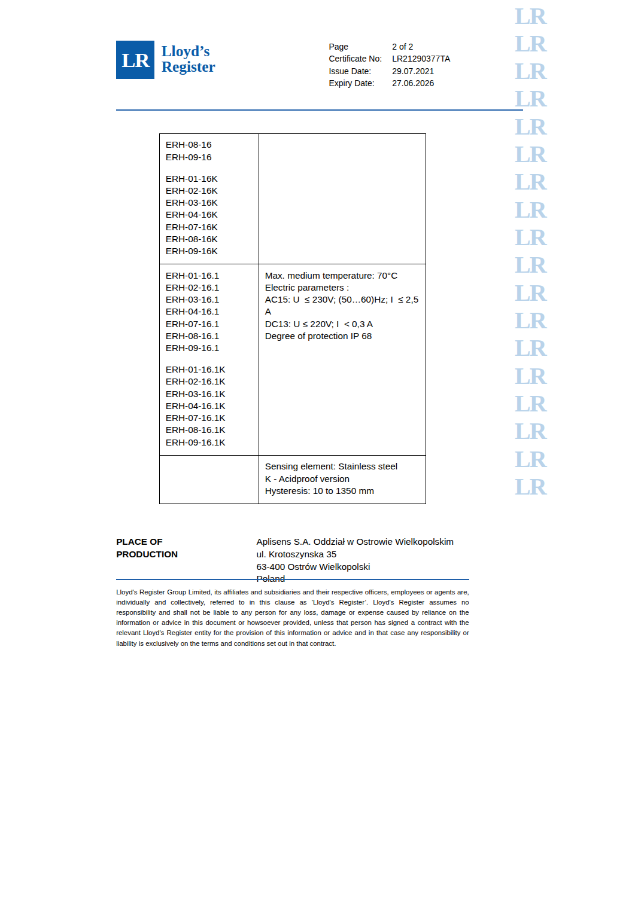LR LR LR LR LR LR LR LR LR LR LR LR LR LR LR LR LR LR
LR
Lloyd’s
Register
Page 2 of 2
Certificate No: LR21290377TA
Issue Date: 29.07.2021
Expiry Date: 27.06.2026
| ERH-08-16 ERH-09-16 ERH-01-16K ERH-02-16K ERH-03-16K ERH-04-16K ERH-07-16K ERH-08-16K ERH-09-16K | |
| ERH-01-16.1 ERH-02-16.1 ERH-03-16.1 ERH-04-16.1 ERH-07-16.1 ERH-08-16.1 ERH-09-16.1 ERH-01-16.1K ERH-02-16.1K ERH-03-16.1K ERH-04-16.1K ERH-07-16.1K ERH-08-16.1K ERH-09-16.1K | Max. medium temperature: 70°C Electric parameters : AC15: U ≤ 230V; (50…60)Hz; I ≤ 2,5 A DC13: U ≤ 220V; I < 0,3 A Degree of protection IP 68 |
| | Sensing element: Stainless steel K - Acidproof version Hysteresis: 10 to 1350 mm |
PLACE OF
PRODUCTION
Aplisens S.A. Oddział w Ostrowie Wielkopolskim
ul. Krotoszynska 35
63-400 Ostrów Wielkopolski
Poland
Lloyd's Register Group Limited, its affiliates and subsidiaries and their respective officers, employees or agents are, individually and collectively, referred to in this clause as ‘Lloyd's Register’. Lloyd's Register assumes no responsibility and shall not be liable to any person for any loss, damage or expense caused by reliance on the information or advice in this document or howsoever provided, unless that person has signed a contract with the relevant Lloyd's Register entity for the provision of this information or advice and in that case any responsibility or liability is exclusively on the terms and conditions set out in that contract.